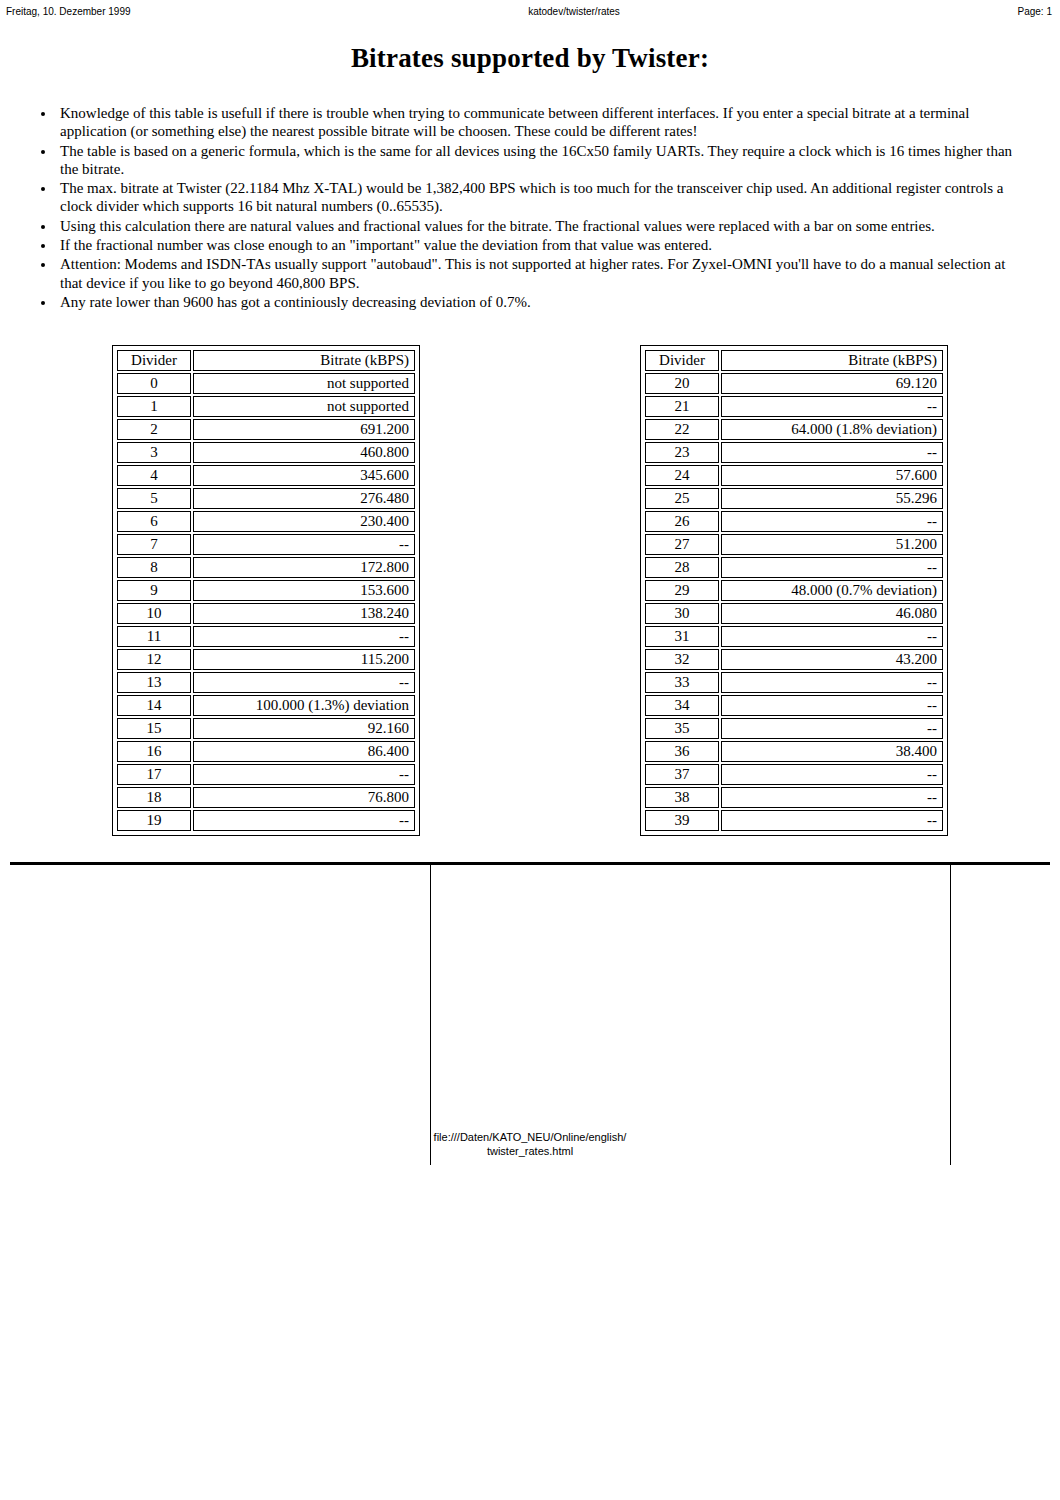Freitag, 10. Dezember 1999
katodev/twister/rates
Page: 1
Bitrates supported by Twister:
Knowledge of this table is usefull if there is trouble when trying to communicate between different interfaces. If you enter a special bitrate at a terminal application (or something else) the nearest possible bitrate will be choosen. These could be different rates!
The table is based on a generic formula, which is the same for all devices using the 16Cx50 family UARTs. They require a clock which is 16 times higher than the bitrate.
The max. bitrate at Twister (22.1184 Mhz X-TAL) would be 1,382,400 BPS which is too much for the transceiver chip used. An additional register controls a clock divider which supports 16 bit natural numbers (0..65535).
Using this calculation there are natural values and fractional values for the bitrate. The fractional values were replaced with a bar on some entries.
If the fractional number was close enough to an "important" value the deviation from that value was entered.
Attention: Modems and ISDN-TAs usually support "autobaud". This is not supported at higher rates. For Zyxel-OMNI you'll have to do a manual selection at that device if you like to go beyond 460,800 BPS.
Any rate lower than 9600 has got a continiously decreasing deviation of 0.7%.
| Divider | Bitrate (kBPS) |
| --- | --- |
| 0 | not supported |
| 1 | not supported |
| 2 | 691.200 |
| 3 | 460.800 |
| 4 | 345.600 |
| 5 | 276.480 |
| 6 | 230.400 |
| 7 | -- |
| 8 | 172.800 |
| 9 | 153.600 |
| 10 | 138.240 |
| 11 | -- |
| 12 | 115.200 |
| 13 | -- |
| 14 | 100.000 (1.3%) deviation |
| 15 | 92.160 |
| 16 | 86.400 |
| 17 | -- |
| 18 | 76.800 |
| 19 | -- |
| Divider | Bitrate (kBPS) |
| --- | --- |
| 20 | 69.120 |
| 21 | -- |
| 22 | 64.000 (1.8% deviation) |
| 23 | -- |
| 24 | 57.600 |
| 25 | 55.296 |
| 26 | -- |
| 27 | 51.200 |
| 28 | -- |
| 29 | 48.000 (0.7% deviation) |
| 30 | 46.080 |
| 31 | -- |
| 32 | 43.200 |
| 33 | -- |
| 34 | -- |
| 35 | -- |
| 36 | 38.400 |
| 37 | -- |
| 38 | -- |
| 39 | -- |
file:///Daten/KATO_NEU/Online/english/
twister_rates.html